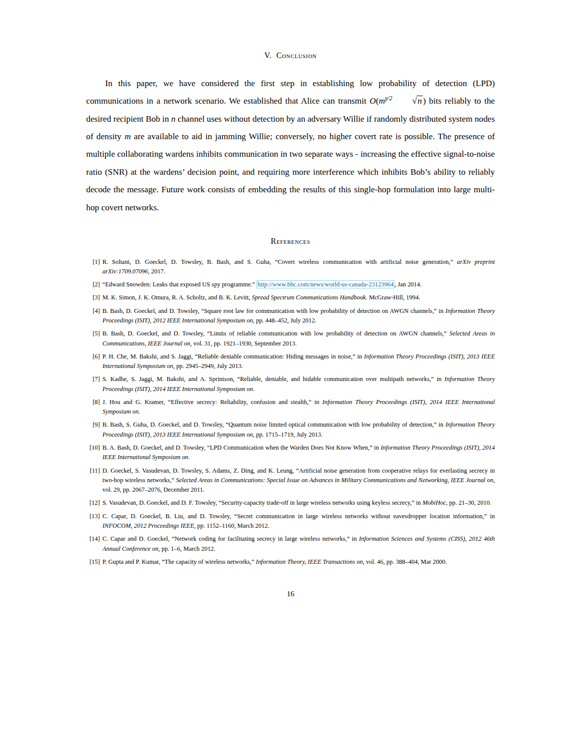V. Conclusion
In this paper, we have considered the first step in establishing low probability of detection (LPD) communications in a network scenario. We established that Alice can transmit O(mγ/2n) bits reliably to the desired recipient Bob in n channel uses without detection by an adversary Willie if randomly distributed system nodes of density m are available to aid in jamming Willie; conversely, no higher covert rate is possible. The presence of multiple collaborating wardens inhibits communication in two separate ways - increasing the effective signal-to-noise ratio (SNR) at the wardens’ decision point, and requiring more interference which inhibits Bob’s ability to reliably decode the message. Future work consists of embedding the results of this single-hop formulation into large multi-hop covert networks.
References
R. Soltani, D. Goeckel, D. Towsley, B. Bash, and S. Guha, “Covert wireless communication with artificial noise generation,” arXiv preprint arXiv:1709.07096, 2017.
“Edward Snowden: Leaks that exposed US spy programme.” http://www.bbc.com/news/world-us-canada-23123964, Jan 2014.
M. K. Simon, J. K. Omura, R. A. Scholtz, and B. K. Levitt, Spread Spectrum Communications Handbook. McGraw-Hill, 1994.
B. Bash, D. Goeckel, and D. Towsley, “Square root law for communication with low probability of detection on AWGN channels,” in Information Theory Proceedings (ISIT), 2012 IEEE International Symposium on, pp. 448–452, July 2012.
B. Bash, D. Goeckel, and D. Towsley, “Limits of reliable communication with low probability of detection on AWGN channels,” Selected Areas in Communications, IEEE Journal on, vol. 31, pp. 1921–1930, September 2013.
P. H. Che, M. Bakshi, and S. Jaggi, “Reliable deniable communication: Hiding messages in noise,” in Information Theory Proceedings (ISIT), 2013 IEEE International Symposium on, pp. 2945–2949, July 2013.
S. Kadhe, S. Jaggi, M. Bakshi, and A. Sprintson, “Reliable, deniable, and hidable communication over multipath networks,” in Information Theory Proceedings (ISIT), 2014 IEEE International Symposium on.
J. Hou and G. Kramer, “Effective secrecy: Reliability, confusion and stealth,” in Information Theory Proceedings (ISIT), 2014 IEEE International Symposium on.
B. Bash, S. Guha, D. Goeckel, and D. Towsley, “Quantum noise limited optical communication with low probability of detection,” in Information Theory Proceedings (ISIT), 2013 IEEE International Symposium on, pp. 1715–1719, July 2013.
B. A. Bash, D. Goeckel, and D. Towsley, “LPD Communication when the Warden Does Not Know When,” in Information Theory Proceedings (ISIT), 2014 IEEE International Symposium on.
D. Goeckel, S. Vasudevan, D. Towsley, S. Adams, Z. Ding, and K. Leung, “Artificial noise generation from cooperative relays for everlasting secrecy in two-hop wireless networks,” Selected Areas in Communications: Special Issue on Advances in Military Communications and Networking, IEEE Journal on, vol. 29, pp. 2067–2076, December 2011.
S. Vasudevan, D. Goeckel, and D. F. Towsley, “Security-capacity trade-off in large wireless networks using keyless secrecy,” in MobiHoc, pp. 21–30, 2010.
C. Capar, D. Goeckel, B. Liu, and D. Towsley, “Secret communication in large wireless networks without eavesdropper location information,” in INFOCOM, 2012 Proceedings IEEE, pp. 1152–1160, March 2012.
C. Capar and D. Goeckel, “Network coding for facilitating secrecy in large wireless networks,” in Information Sciences and Systems (CISS), 2012 46th Annual Conference on, pp. 1–6, March 2012.
P. Gupta and P. Kumar, “The capacity of wireless networks,” Information Theory, IEEE Transactions on, vol. 46, pp. 388–404, Mar 2000.
16